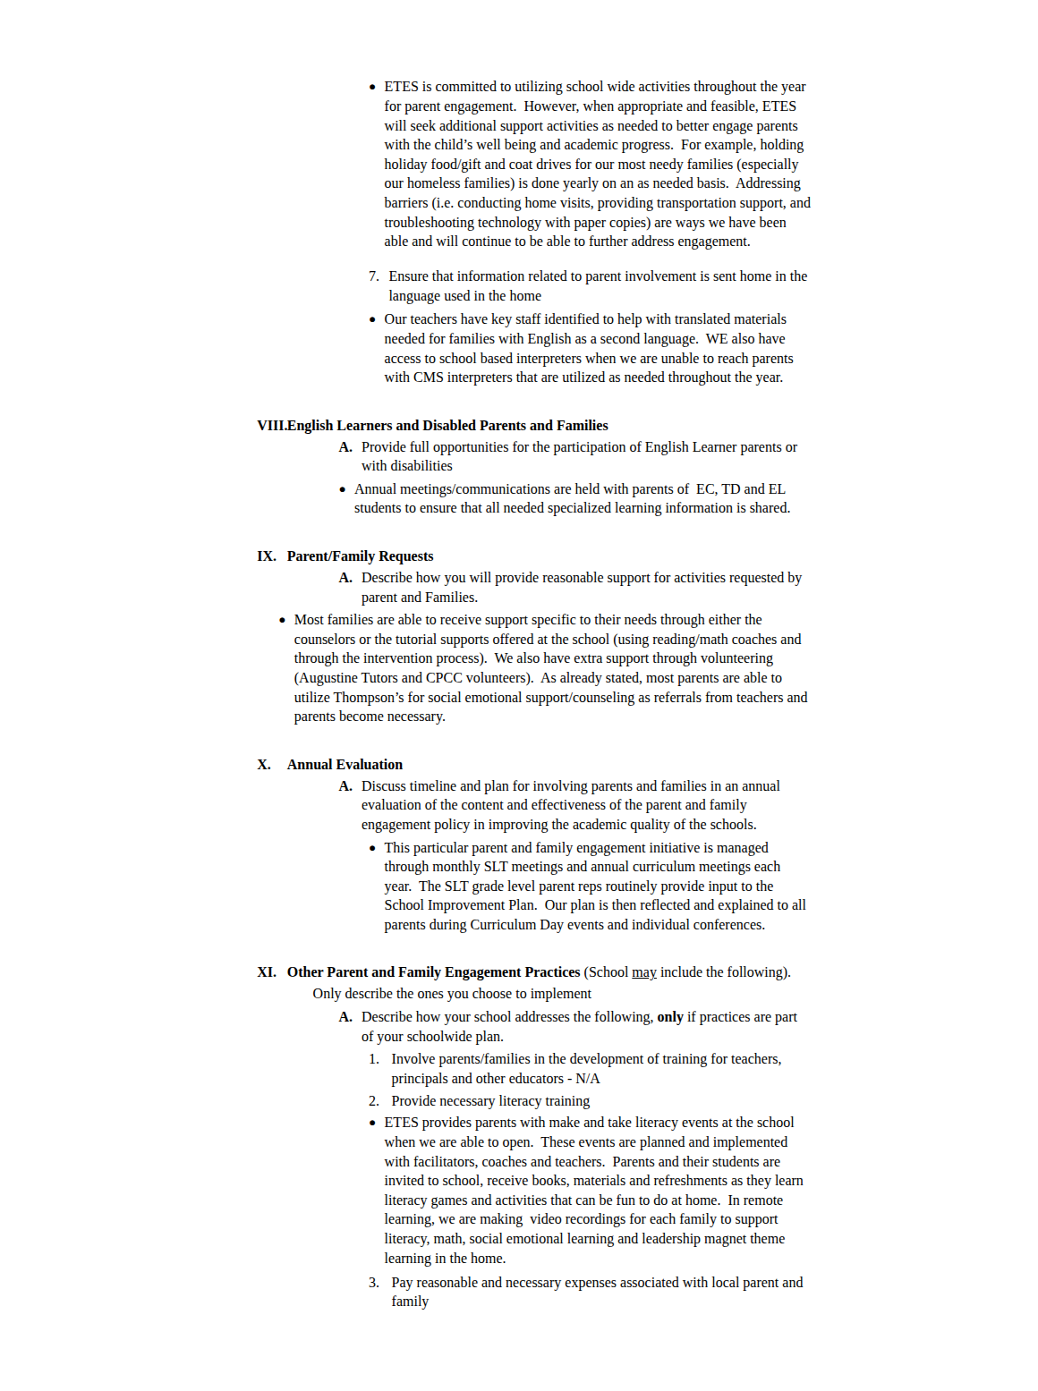ETES is committed to utilizing school wide activities throughout the year for parent engagement. However, when appropriate and feasible, ETES will seek additional support activities as needed to better engage parents with the child’s well being and academic progress. For example, holding holiday food/gift and coat drives for our most needy families (especially our homeless families) is done yearly on an as needed basis. Addressing barriers (i.e. conducting home visits, providing transportation support, and troubleshooting technology with paper copies) are ways we have been able and will continue to be able to further address engagement.
7. Ensure that information related to parent involvement is sent home in the language used in the home
Our teachers have key staff identified to help with translated materials needed for families with English as a second language. WE also have access to school based interpreters when we are unable to reach parents with CMS interpreters that are utilized as needed throughout the year.
VIII. English Learners and Disabled Parents and Families
A. Provide full opportunities for the participation of English Learner parents or with disabilities
Annual meetings/communications are held with parents of EC, TD and EL students to ensure that all needed specialized learning information is shared.
IX. Parent/Family Requests
A. Describe how you will provide reasonable support for activities requested by parent and Families.
Most families are able to receive support specific to their needs through either the counselors or the tutorial supports offered at the school (using reading/math coaches and through the intervention process). We also have extra support through volunteering (Augustine Tutors and CPCC volunteers). As already stated, most parents are able to utilize Thompson’s for social emotional support/counseling as referrals from teachers and parents become necessary.
X. Annual Evaluation
A. Discuss timeline and plan for involving parents and families in an annual evaluation of the content and effectiveness of the parent and family engagement policy in improving the academic quality of the schools.
This particular parent and family engagement initiative is managed through monthly SLT meetings and annual curriculum meetings each year. The SLT grade level parent reps routinely provide input to the School Improvement Plan. Our plan is then reflected and explained to all parents during Curriculum Day events and individual conferences.
XI. Other Parent and Family Engagement Practices (School may include the following).
Only describe the ones you choose to implement
A. Describe how your school addresses the following, only if practices are part of your schoolwide plan.
1. Involve parents/families in the development of training for teachers, principals and other educators - N/A
2. Provide necessary literacy training
ETES provides parents with make and take literacy events at the school when we are able to open. These events are planned and implemented with facilitators, coaches and teachers. Parents and their students are invited to school, receive books, materials and refreshments as they learn literacy games and activities that can be fun to do at home. In remote learning, we are making video recordings for each family to support literacy, math, social emotional learning and leadership magnet theme learning in the home.
3. Pay reasonable and necessary expenses associated with local parent and family